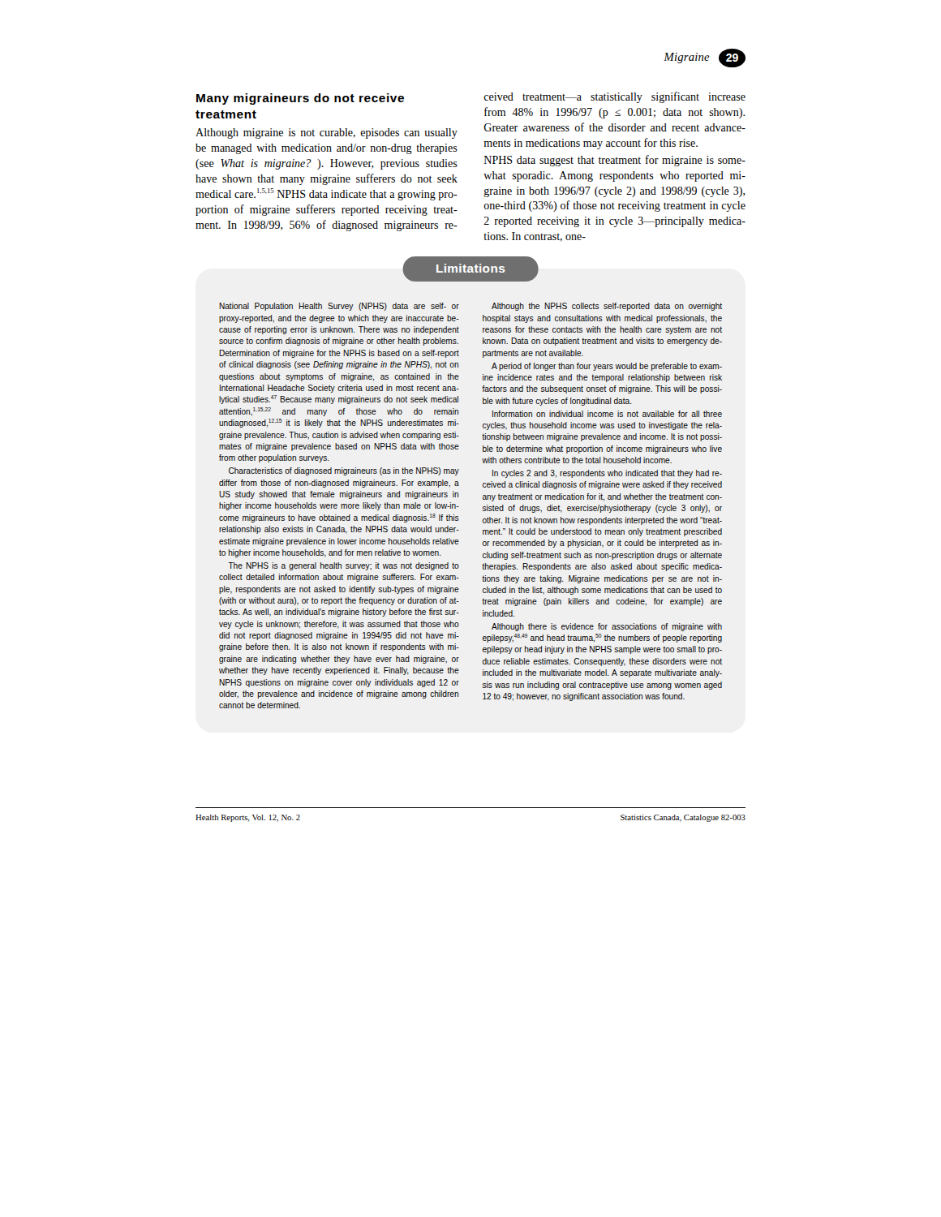Migraine 29
Many migraineurs do not receive treatment
Although migraine is not curable, episodes can usually be managed with medication and/or non-drug therapies (see What is migraine? ). However, previous studies have shown that many migraine sufferers do not seek medical care.1,5,15 NPHS data indicate that a growing proportion of migraine sufferers reported receiving treatment. In 1998/99, 56% of diagnosed migraineurs received treatment—a statistically significant increase from 48% in 1996/97 (p ≤ 0.001; data not shown). Greater awareness of the disorder and recent advancements in medications may account for this rise.
NPHS data suggest that treatment for migraine is somewhat sporadic. Among respondents who reported migraine in both 1996/97 (cycle 2) and 1998/99 (cycle 3), one-third (33%) of those not receiving treatment in cycle 2 reported receiving it in cycle 3—principally medications. In contrast, one-
Limitations
National Population Health Survey (NPHS) data are self- or proxy-reported, and the degree to which they are inaccurate because of reporting error is unknown. There was no independent source to confirm diagnosis of migraine or other health problems. Determination of migraine for the NPHS is based on a self-report of clinical diagnosis (see Defining migraine in the NPHS), not on questions about symptoms of migraine, as contained in the International Headache Society criteria used in most recent analytical studies.47 Because many migraineurs do not seek medical attention,1,15,22 and many of those who do remain undiagnosed,12,15 it is likely that the NPHS underestimates migraine prevalence. Thus, caution is advised when comparing estimates of migraine prevalence based on NPHS data with those from other population surveys.
Characteristics of diagnosed migraineurs (as in the NPHS) may differ from those of non-diagnosed migraineurs. For example, a US study showed that female migraineurs and migraineurs in higher income households were more likely than male or low-income migraineurs to have obtained a medical diagnosis.18 If this relationship also exists in Canada, the NPHS data would underestimate migraine prevalence in lower income households relative to higher income households, and for men relative to women.
The NPHS is a general health survey; it was not designed to collect detailed information about migraine sufferers. For example, respondents are not asked to identify sub-types of migraine (with or without aura), or to report the frequency or duration of attacks. As well, an individual's migraine history before the first survey cycle is unknown; therefore, it was assumed that those who did not report diagnosed migraine in 1994/95 did not have migraine before then. It is also not known if respondents with migraine are indicating whether they have ever had migraine, or whether they have recently experienced it. Finally, because the NPHS questions on migraine cover only individuals aged 12 or older, the prevalence and incidence of migraine among children cannot be determined.
Although the NPHS collects self-reported data on overnight hospital stays and consultations with medical professionals, the reasons for these contacts with the health care system are not known. Data on outpatient treatment and visits to emergency departments are not available.
A period of longer than four years would be preferable to examine incidence rates and the temporal relationship between risk factors and the subsequent onset of migraine. This will be possible with future cycles of longitudinal data.
Information on individual income is not available for all three cycles, thus household income was used to investigate the relationship between migraine prevalence and income. It is not possible to determine what proportion of income migraineurs who live with others contribute to the total household income.
In cycles 2 and 3, respondents who indicated that they had received a clinical diagnosis of migraine were asked if they received any treatment or medication for it, and whether the treatment consisted of drugs, diet, exercise/physiotherapy (cycle 3 only), or other. It is not known how respondents interpreted the word “treatment.” It could be understood to mean only treatment prescribed or recommended by a physician, or it could be interpreted as including self-treatment such as non-prescription drugs or alternate therapies. Respondents are also asked about specific medications they are taking. Migraine medications per se are not included in the list, although some medications that can be used to treat migraine (pain killers and codeine, for example) are included.
Although there is evidence for associations of migraine with epilepsy,48,49 and head trauma,50 the numbers of people reporting epilepsy or head injury in the NPHS sample were too small to produce reliable estimates. Consequently, these disorders were not included in the multivariate model. A separate multivariate analysis was run including oral contraceptive use among women aged 12 to 49; however, no significant association was found.
Health Reports, Vol. 12, No. 2 Statistics Canada, Catalogue 82-003